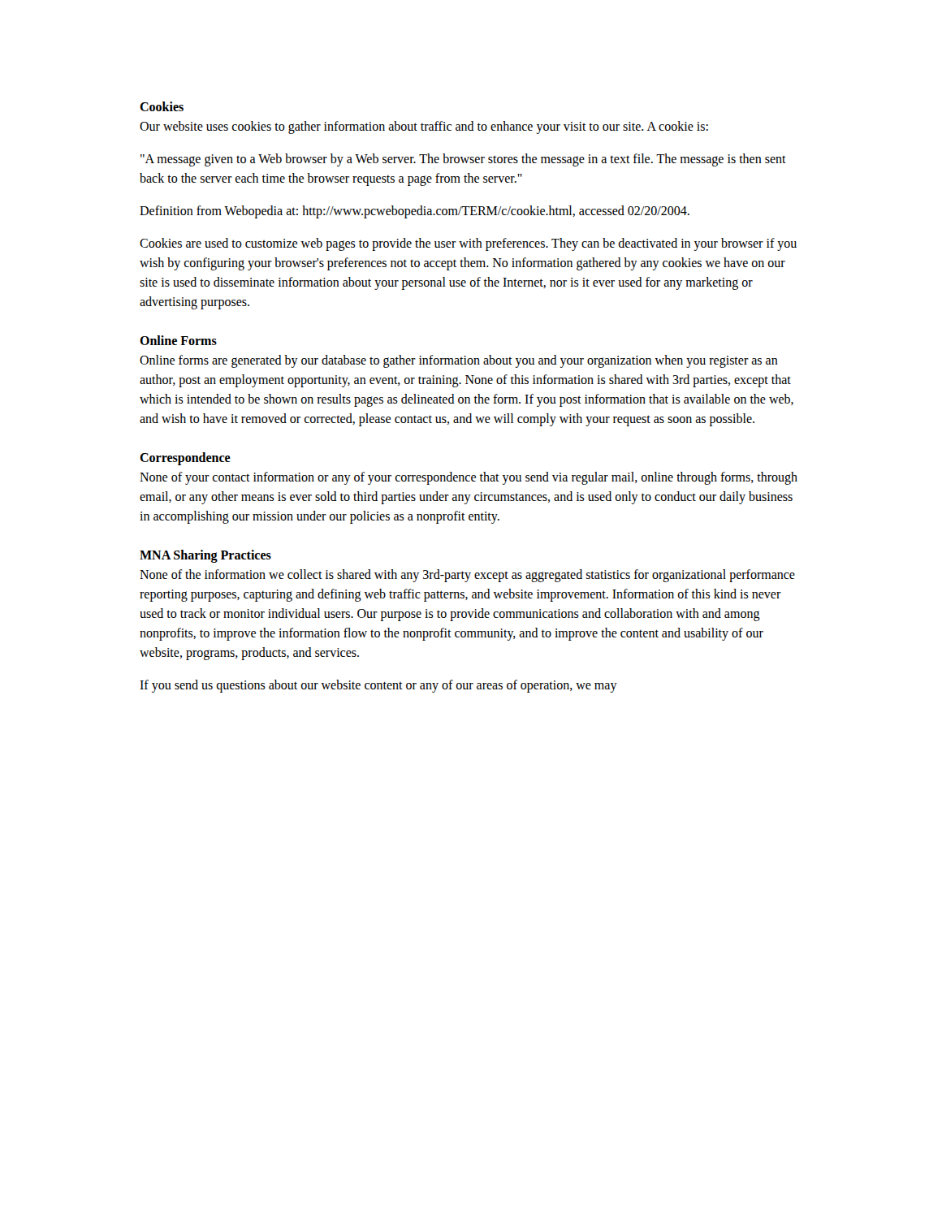Cookies
Our website uses cookies to gather information about traffic and to enhance your visit to our site. A cookie is:
"A message given to a Web browser by a Web server. The browser stores the message in a text file. The message is then sent back to the server each time the browser requests a page from the server."
Definition from Webopedia at: http://www.pcwebopedia.com/TERM/c/cookie.html, accessed 02/20/2004.
Cookies are used to customize web pages to provide the user with preferences. They can be deactivated in your browser if you wish by configuring your browser's preferences not to accept them. No information gathered by any cookies we have on our site is used to disseminate information about your personal use of the Internet, nor is it ever used for any marketing or advertising purposes.
Online Forms
Online forms are generated by our database to gather information about you and your organization when you register as an author, post an employment opportunity, an event, or training. None of this information is shared with 3rd parties, except that which is intended to be shown on results pages as delineated on the form. If you post information that is available on the web, and wish to have it removed or corrected, please contact us, and we will comply with your request as soon as possible.
Correspondence
None of your contact information or any of your correspondence that you send via regular mail, online through forms, through email, or any other means is ever sold to third parties under any circumstances, and is used only to conduct our daily business in accomplishing our mission under our policies as a nonprofit entity.
MNA Sharing Practices
None of the information we collect is shared with any 3rd-party except as aggregated statistics for organizational performance reporting purposes, capturing and defining web traffic patterns, and website improvement. Information of this kind is never used to track or monitor individual users. Our purpose is to provide communications and collaboration with and among nonprofits, to improve the information flow to the nonprofit community, and to improve the content and usability of our website, programs, products, and services.
If you send us questions about our website content or any of our areas of operation, we may